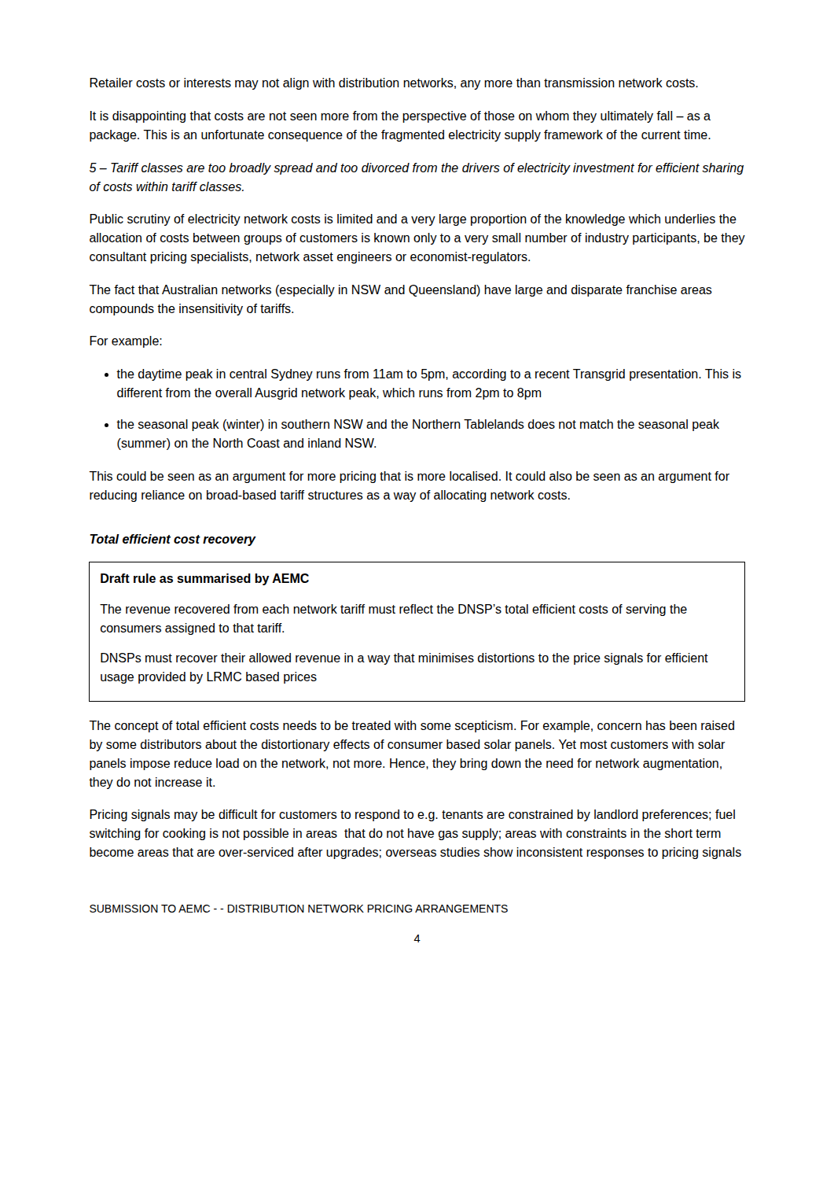Retailer costs or interests may not align with distribution networks, any more than transmission network costs.
It is disappointing that costs are not seen more from the perspective of those on whom they ultimately fall – as a package. This is an unfortunate consequence of the fragmented electricity supply framework of the current time.
5 – Tariff classes are too broadly spread and too divorced from the drivers of electricity investment for efficient sharing of costs within tariff classes.
Public scrutiny of electricity network costs is limited and a very large proportion of the knowledge which underlies the allocation of costs between groups of customers is known only to a very small number of industry participants, be they consultant pricing specialists, network asset engineers or economist-regulators.
The fact that Australian networks (especially in NSW and Queensland) have large and disparate franchise areas compounds the insensitivity of tariffs.
For example:
the daytime peak in central Sydney runs from 11am to 5pm, according to a recent Transgrid presentation. This is different from the overall Ausgrid network peak, which runs from 2pm to 8pm
the seasonal peak (winter) in southern NSW and the Northern Tablelands does not match the seasonal peak (summer) on the North Coast and inland NSW.
This could be seen as an argument for more pricing that is more localised. It could also be seen as an argument for reducing reliance on broad-based tariff structures as a way of allocating network costs.
Total efficient cost recovery
Draft rule as summarised by AEMC
The revenue recovered from each network tariff must reflect the DNSP’s total efficient costs of serving the consumers assigned to that tariff.
DNSPs must recover their allowed revenue in a way that minimises distortions to the price signals for efficient usage provided by LRMC based prices
The concept of total efficient costs needs to be treated with some scepticism. For example, concern has been raised by some distributors about the distortionary effects of consumer based solar panels. Yet most customers with solar panels impose reduce load on the network, not more. Hence, they bring down the need for network augmentation, they do not increase it.
Pricing signals may be difficult for customers to respond to e.g. tenants are constrained by landlord preferences; fuel switching for cooking is not possible in areas that do not have gas supply; areas with constraints in the short term become areas that are over-serviced after upgrades; overseas studies show inconsistent responses to pricing signals
SUBMISSION TO AEMC - - DISTRIBUTION NETWORK PRICING ARRANGEMENTS
4